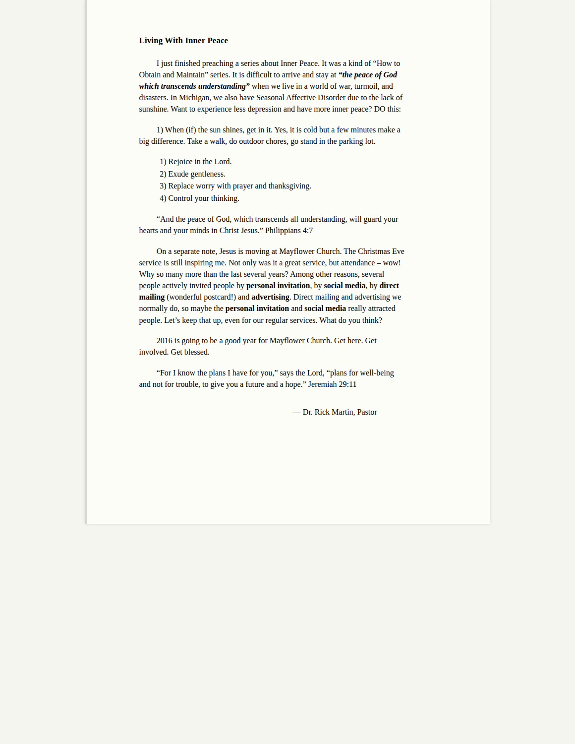Living With Inner Peace
I just finished preaching a series about Inner Peace. It was a kind of “How to Obtain and Maintain” series. It is difficult to arrive and stay at “the peace of God which transcends understanding” when we live in a world of war, turmoil, and disasters. In Michigan, we also have Seasonal Affective Disorder due to the lack of sunshine. Want to experience less depression and have more inner peace? DO this:
1) When (if) the sun shines, get in it. Yes, it is cold but a few minutes make a big difference. Take a walk, do outdoor chores, go stand in the parking lot.
Rejoice in the Lord.
Exude gentleness.
Replace worry with prayer and thanksgiving.
Control your thinking.
“And the peace of God, which transcends all understanding, will guard your hearts and your minds in Christ Jesus.” Philippians 4:7
On a separate note, Jesus is moving at Mayflower Church. The Christmas Eve service is still inspiring me. Not only was it a great service, but attendance – wow! Why so many more than the last several years? Among other reasons, several people actively invited people by personal invitation, by social media, by direct mailing (wonderful postcard!) and advertising. Direct mailing and advertising we normally do, so maybe the personal invitation and social media really attracted people. Let’s keep that up, even for our regular services. What do you think?
2016 is going to be a good year for Mayflower Church. Get here. Get involved. Get blessed.
“For I know the plans I have for you,” says the Lord, “plans for well-being and not for trouble, to give you a future and a hope.” Jeremiah 29:11
— Dr. Rick Martin, Pastor